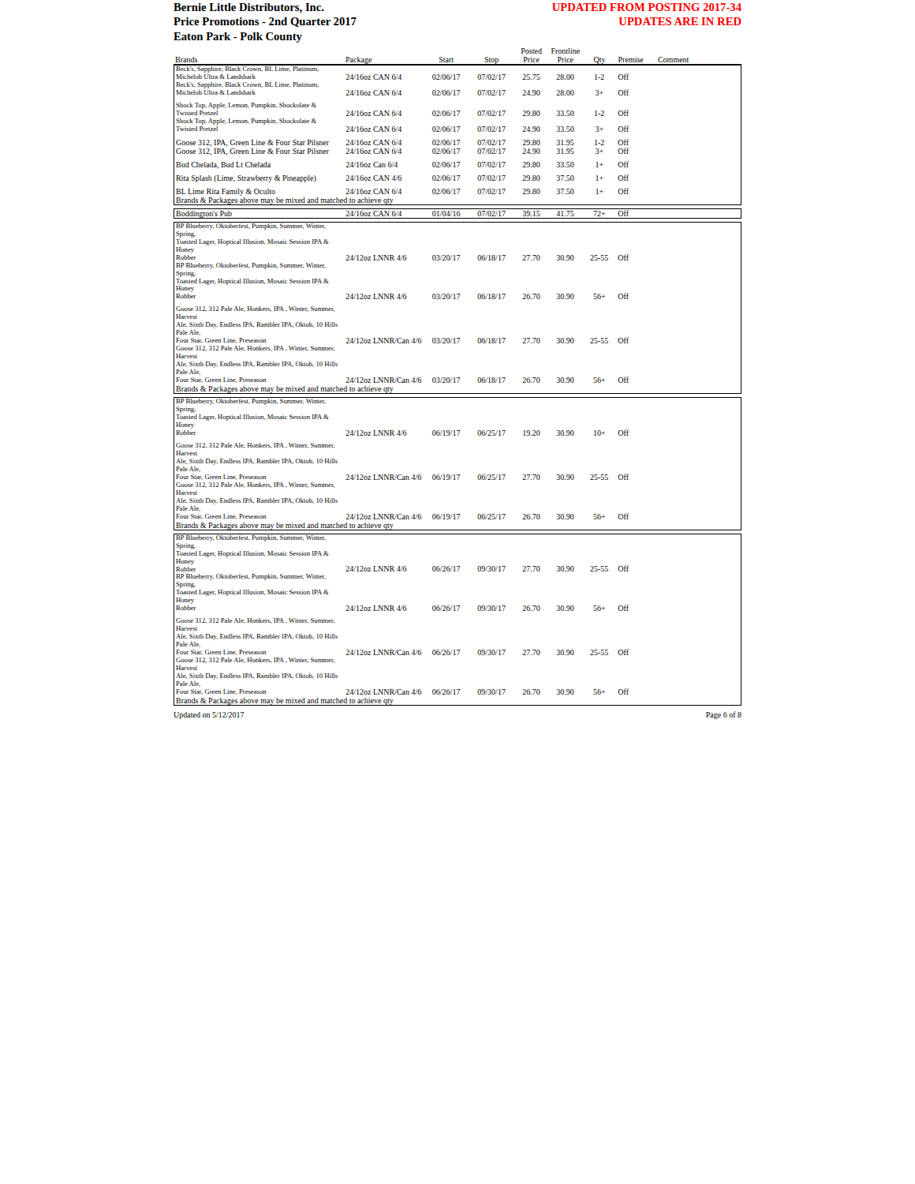Bernie Little Distributors, Inc.
Price Promotions - 2nd Quarter 2017
Eaton Park - Polk County
UPDATED FROM POSTING 2017-34
UPDATES ARE IN RED
| | | | | Posted | Frontline | | | |
| Brands | Package | Start | Stop | Price | Price | Qty | Premise | Comment |
| Beck's, Sapphire, Black Crown, BL Lime, Platinum, Michelob Ultra & Landshark | 24/16oz CAN 6/4 | 02/06/17 | 07/02/17 | 25.75 | 28.00 | 1-2 | Off | |
| Beck's, Sapphire, Black Crown, BL Lime, Platinum, Michelob Ultra & Landshark | 24/16oz CAN 6/4 | 02/06/17 | 07/02/17 | 24.90 | 28.00 | 3+ | Off | |
| Shock Top, Apple, Lemon, Pumpkin, Shockolate & Twisted Pretzel | 24/16oz CAN 6/4 | 02/06/17 | 07/02/17 | 29.80 | 33.50 | 1-2 | Off | |
| Shock Top, Apple, Lemon, Pumpkin, Shockolate & Twisted Pretzel | 24/16oz CAN 6/4 | 02/06/17 | 07/02/17 | 24.90 | 33.50 | 3+ | Off | |
| Goose 312, IPA, Green Line & Four Star Pilsner | 24/16oz CAN 6/4 | 02/06/17 | 07/02/17 | 29.80 | 31.95 | 1-2 | Off | |
| Goose 312, IPA, Green Line & Four Star Pilsner | 24/16oz CAN 6/4 | 02/06/17 | 07/02/17 | 24.90 | 31.95 | 3+ | Off | |
| Bud Chelada, Bud Lt Chelada | 24/16oz Can 6/4 | 02/06/17 | 07/02/17 | 29.80 | 33.50 | 1+ | Off | |
| Rita Splash (Lime, Strawberry & Pineapple) | 24/16oz CAN 4/6 | 02/06/17 | 07/02/17 | 29.80 | 37.50 | 1+ | Off | |
| BL Lime Rita Family & Oculto | 24/16oz CAN 6/4 | 02/06/17 | 07/02/17 | 29.80 | 37.50 | 1+ | Off | |
| Brands & Packages above may be mixed and matched to achieve qty |
| Boddington's Pub | 24/16oz CAN 6/4 | 01/04/16 | 07/02/17 | 39.15 | 41.75 | 72+ | Off | |
| BP Blueberry, Oktoberfest, Pumpkin, Summer, Winter, Spring, Toasted Lager, Hoptical Illusion, Mosaic Session IPA & Honey Robber | 24/12oz LNNR 4/6 | 03/20/17 | 06/18/17 | 27.70 | 30.90 | 25-55 | Off | |
| BP Blueberry, Oktoberfest, Pumpkin, Summer, Winter, Spring, Toasted Lager, Hoptical Illusion, Mosaic Session IPA & Honey Robber | 24/12oz LNNR 4/6 | 03/20/17 | 06/18/17 | 26.70 | 30.90 | 56+ | Off | |
| Goose 312, 312 Pale Ale, Honkers, IPA , Winter, Summer, Harvest Ale, Sixth Day, Endless IPA, Rambler IPA, Oktob, 10 Hills Pale Ale, Four Star, Green Line, Preseason | 24/12oz LNNR/Can 4/6 | 03/20/17 | 06/18/17 | 27.70 | 30.90 | 25-55 | Off | |
| Goose 312, 312 Pale Ale, Honkers, IPA , Winter, Summer, Harvest Ale, Sixth Day, Endless IPA, Rambler IPA, Oktob, 10 Hills Pale Ale, Four Star, Green Line, Preseason | 24/12oz LNNR/Can 4/6 | 03/20/17 | 06/18/17 | 26.70 | 30.90 | 56+ | Off | |
| Brands & Packages above may be mixed and matched to achieve qty |
| BP Blueberry, Oktoberfest, Pumpkin, Summer, Winter, Spring, Toasted Lager, Hoptical Illusion, Mosaic Session IPA & Honey Robber | 24/12oz LNNR 4/6 | 06/19/17 | 06/25/17 | 19.20 | 30.90 | 10+ | Off | |
| Goose 312, 312 Pale Ale, Honkers, IPA , Winter, Summer, Harvest Ale, Sixth Day, Endless IPA, Rambler IPA, Oktob, 10 Hills Pale Ale, Four Star, Green Line, Preseason | 24/12oz LNNR/Can 4/6 | 06/19/17 | 06/25/17 | 27.70 | 30.90 | 25-55 | Off | |
| Goose 312, 312 Pale Ale, Honkers, IPA , Winter, Summer, Harvest Ale, Sixth Day, Endless IPA, Rambler IPA, Oktob, 10 Hills Pale Ale, Four Star, Green Line, Preseason | 24/12oz LNNR/Can 4/6 | 06/19/17 | 06/25/17 | 26.70 | 30.90 | 56+ | Off | |
| Brands & Packages above may be mixed and matched to achieve qty |
| BP Blueberry, Oktoberfest, Pumpkin, Summer, Winter, Spring, Toasted Lager, Hoptical Illusion, Mosaic Session IPA & Honey Robber | 24/12oz LNNR 4/6 | 06/26/17 | 09/30/17 | 27.70 | 30.90 | 25-55 | Off | |
| BP Blueberry, Oktoberfest, Pumpkin, Summer, Winter, Spring, Toasted Lager, Hoptical Illusion, Mosaic Session IPA & Honey Robber | 24/12oz LNNR 4/6 | 06/26/17 | 09/30/17 | 26.70 | 30.90 | 56+ | Off | |
| Goose 312, 312 Pale Ale, Honkers, IPA , Winter, Summer, Harvest Ale, Sixth Day, Endless IPA, Rambler IPA, Oktob, 10 Hills Pale Ale, Four Star, Green Line, Preseason | 24/12oz LNNR/Can 4/6 | 06/26/17 | 09/30/17 | 27.70 | 30.90 | 25-55 | Off | |
| Goose 312, 312 Pale Ale, Honkers, IPA , Winter, Summer, Harvest Ale, Sixth Day, Endless IPA, Rambler IPA, Oktob, 10 Hills Pale Ale, Four Star, Green Line, Preseason | 24/12oz LNNR/Can 4/6 | 06/26/17 | 09/30/17 | 26.70 | 30.90 | 56+ | Off | |
| Brands & Packages above may be mixed and matched to achieve qty |
Updated on 5/12/2017
Page 6 of 8